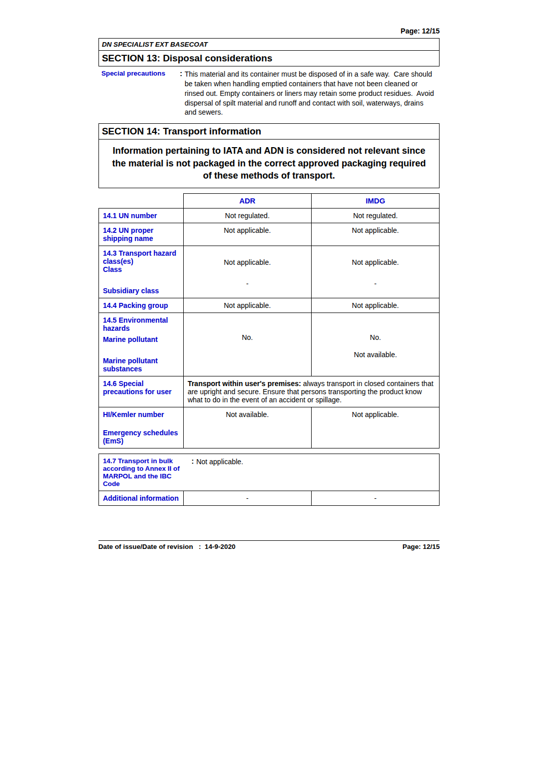Page: 12/15
DN SPECIALIST EXT BASECOAT
SECTION 13: Disposal considerations
Special precautions
:
This material and its container must be disposed of in a safe way. Care should be taken when handling emptied containers that have not been cleaned or rinsed out. Empty containers or liners may retain some product residues. Avoid dispersal of spilt material and runoff and contact with soil, waterways, drains and sewers.
SECTION 14: Transport information
Information pertaining to IATA and ADN is considered not relevant since the material is not packaged in the correct approved packaging required of these methods of transport.
| | ADR | IMDG |
| --- | --- | --- |
| 14.1 UN number | Not regulated. | Not regulated. |
| 14.2 UN proper shipping name | Not applicable. | Not applicable. |
| 14.3 Transport hazard class(es) Class Subsidiary class | Not applicable. - | Not applicable. - |
| 14.4 Packing group | Not applicable. | Not applicable. |
| 14.5 Environmental hazards Marine pollutant Marine pollutant substances | No. | No. Not available. |
| 14.6 Special precautions for user | Transport within user's premises: always transport in closed containers that are upright and secure. Ensure that persons transporting the product know what to do in the event of an accident or spillage. |
| HI/Kemler number Emergency schedules (EmS) | Not available. | Not applicable. |
| 14.7 Transport in bulk according to Annex II of MARPOL and the IBC Code : Not applicable. |
| Additional information | - | - |
Date of issue/Date of revision : 14-9-2020
Page: 12/15